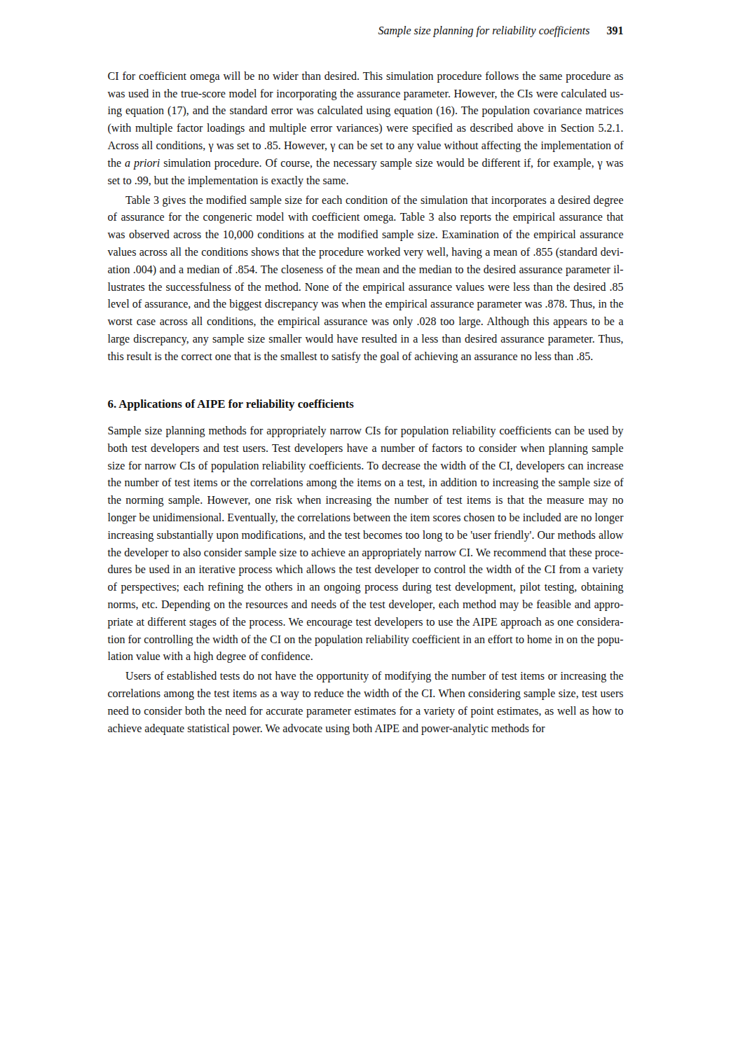Sample size planning for reliability coefficients 391
CI for coefficient omega will be no wider than desired. This simulation procedure follows the same procedure as was used in the true-score model for incorporating the assurance parameter. However, the CIs were calculated using equation (17), and the standard error was calculated using equation (16). The population covariance matrices (with multiple factor loadings and multiple error variances) were specified as described above in Section 5.2.1. Across all conditions, γ was set to .85. However, γ can be set to any value without affecting the implementation of the a priori simulation procedure. Of course, the necessary sample size would be different if, for example, γ was set to .99, but the implementation is exactly the same.
Table 3 gives the modified sample size for each condition of the simulation that incorporates a desired degree of assurance for the congeneric model with coefficient omega. Table 3 also reports the empirical assurance that was observed across the 10,000 conditions at the modified sample size. Examination of the empirical assurance values across all the conditions shows that the procedure worked very well, having a mean of .855 (standard deviation .004) and a median of .854. The closeness of the mean and the median to the desired assurance parameter illustrates the successfulness of the method. None of the empirical assurance values were less than the desired .85 level of assurance, and the biggest discrepancy was when the empirical assurance parameter was .878. Thus, in the worst case across all conditions, the empirical assurance was only .028 too large. Although this appears to be a large discrepancy, any sample size smaller would have resulted in a less than desired assurance parameter. Thus, this result is the correct one that is the smallest to satisfy the goal of achieving an assurance no less than .85.
6. Applications of AIPE for reliability coefficients
Sample size planning methods for appropriately narrow CIs for population reliability coefficients can be used by both test developers and test users. Test developers have a number of factors to consider when planning sample size for narrow CIs of population reliability coefficients. To decrease the width of the CI, developers can increase the number of test items or the correlations among the items on a test, in addition to increasing the sample size of the norming sample. However, one risk when increasing the number of test items is that the measure may no longer be unidimensional. Eventually, the correlations between the item scores chosen to be included are no longer increasing substantially upon modifications, and the test becomes too long to be 'user friendly'. Our methods allow the developer to also consider sample size to achieve an appropriately narrow CI. We recommend that these procedures be used in an iterative process which allows the test developer to control the width of the CI from a variety of perspectives; each refining the others in an ongoing process during test development, pilot testing, obtaining norms, etc. Depending on the resources and needs of the test developer, each method may be feasible and appropriate at different stages of the process. We encourage test developers to use the AIPE approach as one consideration for controlling the width of the CI on the population reliability coefficient in an effort to home in on the population value with a high degree of confidence.
Users of established tests do not have the opportunity of modifying the number of test items or increasing the correlations among the test items as a way to reduce the width of the CI. When considering sample size, test users need to consider both the need for accurate parameter estimates for a variety of point estimates, as well as how to achieve adequate statistical power. We advocate using both AIPE and power-analytic methods for